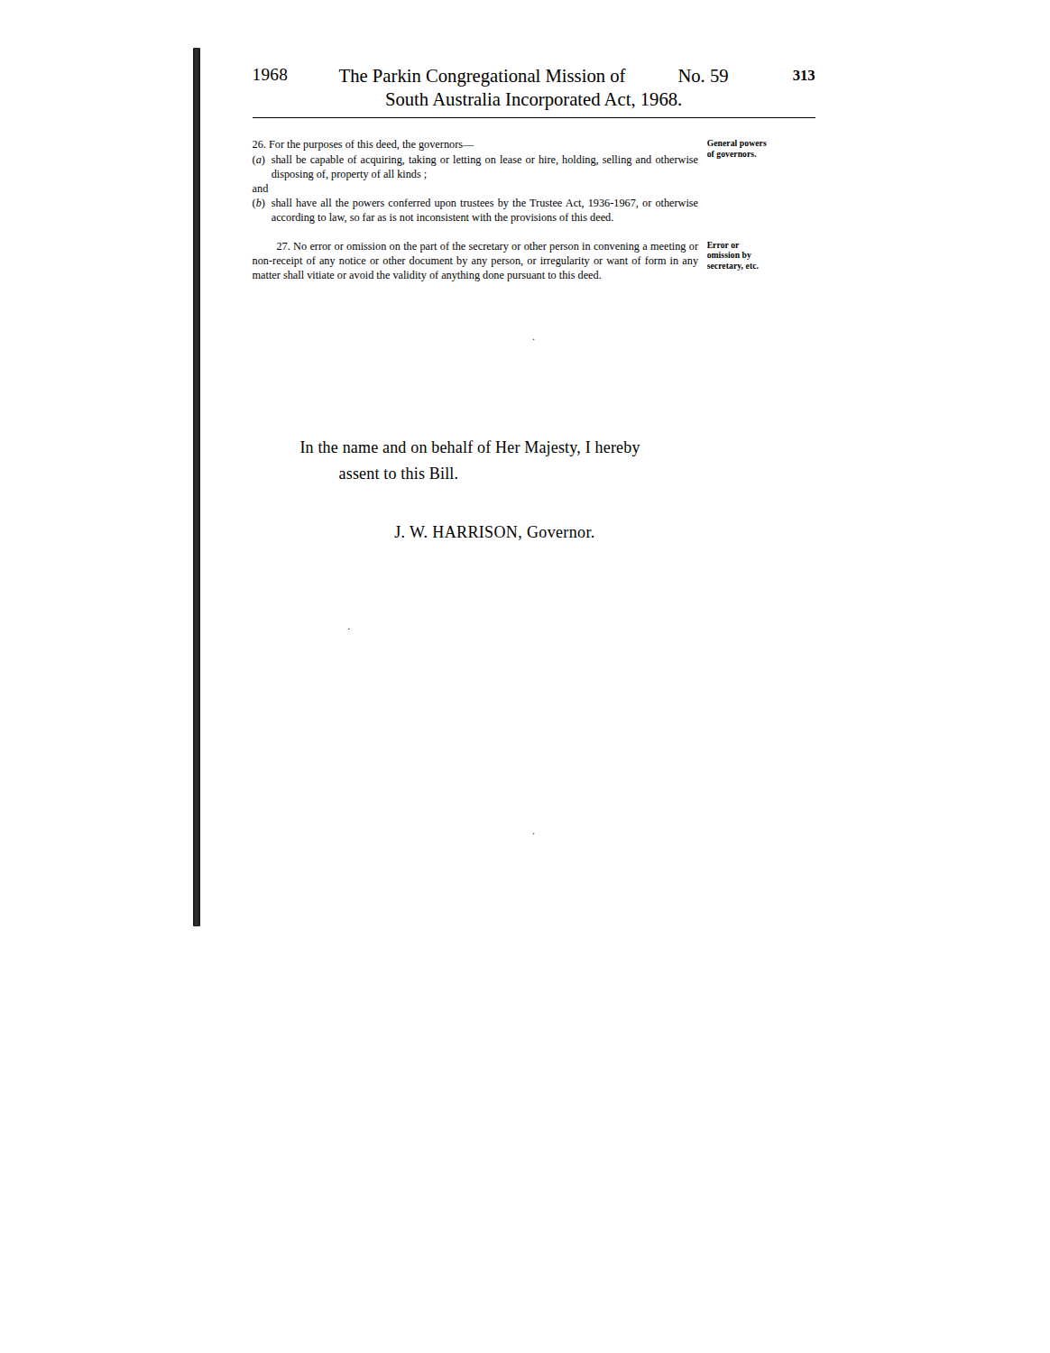1968
The Parkin Congregational Mission of No. 59
South Australia Incorporated Act, 1968.
313
General powers
of governors.
26. For the purposes of this deed, the governors—
(a) shall be capable of acquiring, taking or letting on lease or hire, holding, selling and otherwise disposing of, property of all kinds ;
and
(b) shall have all the powers conferred upon trustees by the Trustee Act, 1936-1967, or otherwise according to law, so far as is not inconsistent with the provisions of this deed.
Error or
omission by
secretary, etc.
27. No error or omission on the part of the secretary or other person in convening a meeting or non-receipt of any notice or other document by any person, or irregularity or want of form in any matter shall vitiate or avoid the validity of anything done pursuant to this deed.
.
In the name and on behalf of Her Majesty, I hereby
assent to this Bill.
J. W. HARRISON, Governor.
.
.